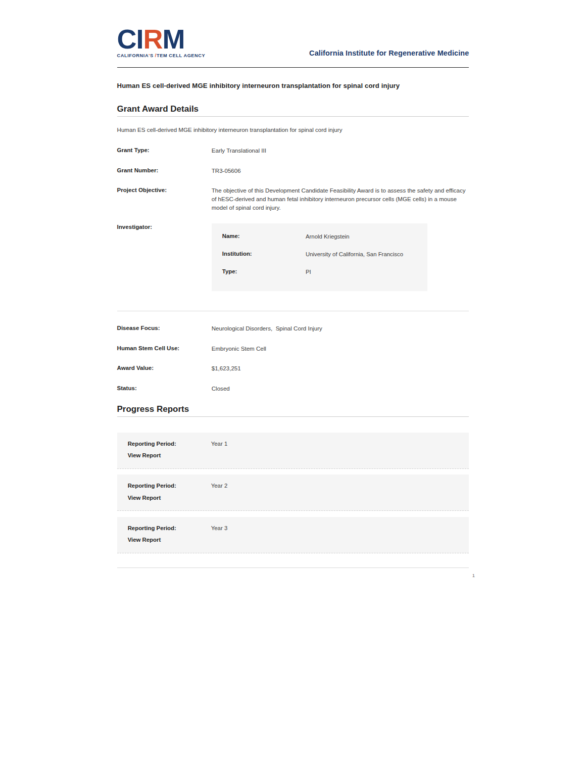CIRM
CALIFORNIA'S /TEM CELL AGENCY
California Institute for Regenerative Medicine
Human ES cell-derived MGE inhibitory interneuron transplantation for spinal cord injury
Grant Award Details
Human ES cell-derived MGE inhibitory interneuron transplantation for spinal cord injury
Grant Type:
Early Translational III
Grant Number:
TR3-05606
Project Objective:
The objective of this Development Candidate Feasibility Award is to assess the safety and efficacy of hESC-derived and human fetal inhibitory interneuron precursor cells (MGE cells) in a mouse model of spinal cord injury.
Investigator:
Name:
Arnold Kriegstein
Institution:
University of California, San Francisco
Type:
PI
Disease Focus:
Neurological Disorders, Spinal Cord Injury
Human Stem Cell Use:
Embryonic Stem Cell
Award Value:
$1,623,251
Status:
Closed
Progress Reports
Reporting Period:
Year 1
View Report
Reporting Period:
Year 2
View Report
Reporting Period:
Year 3
View Report
1